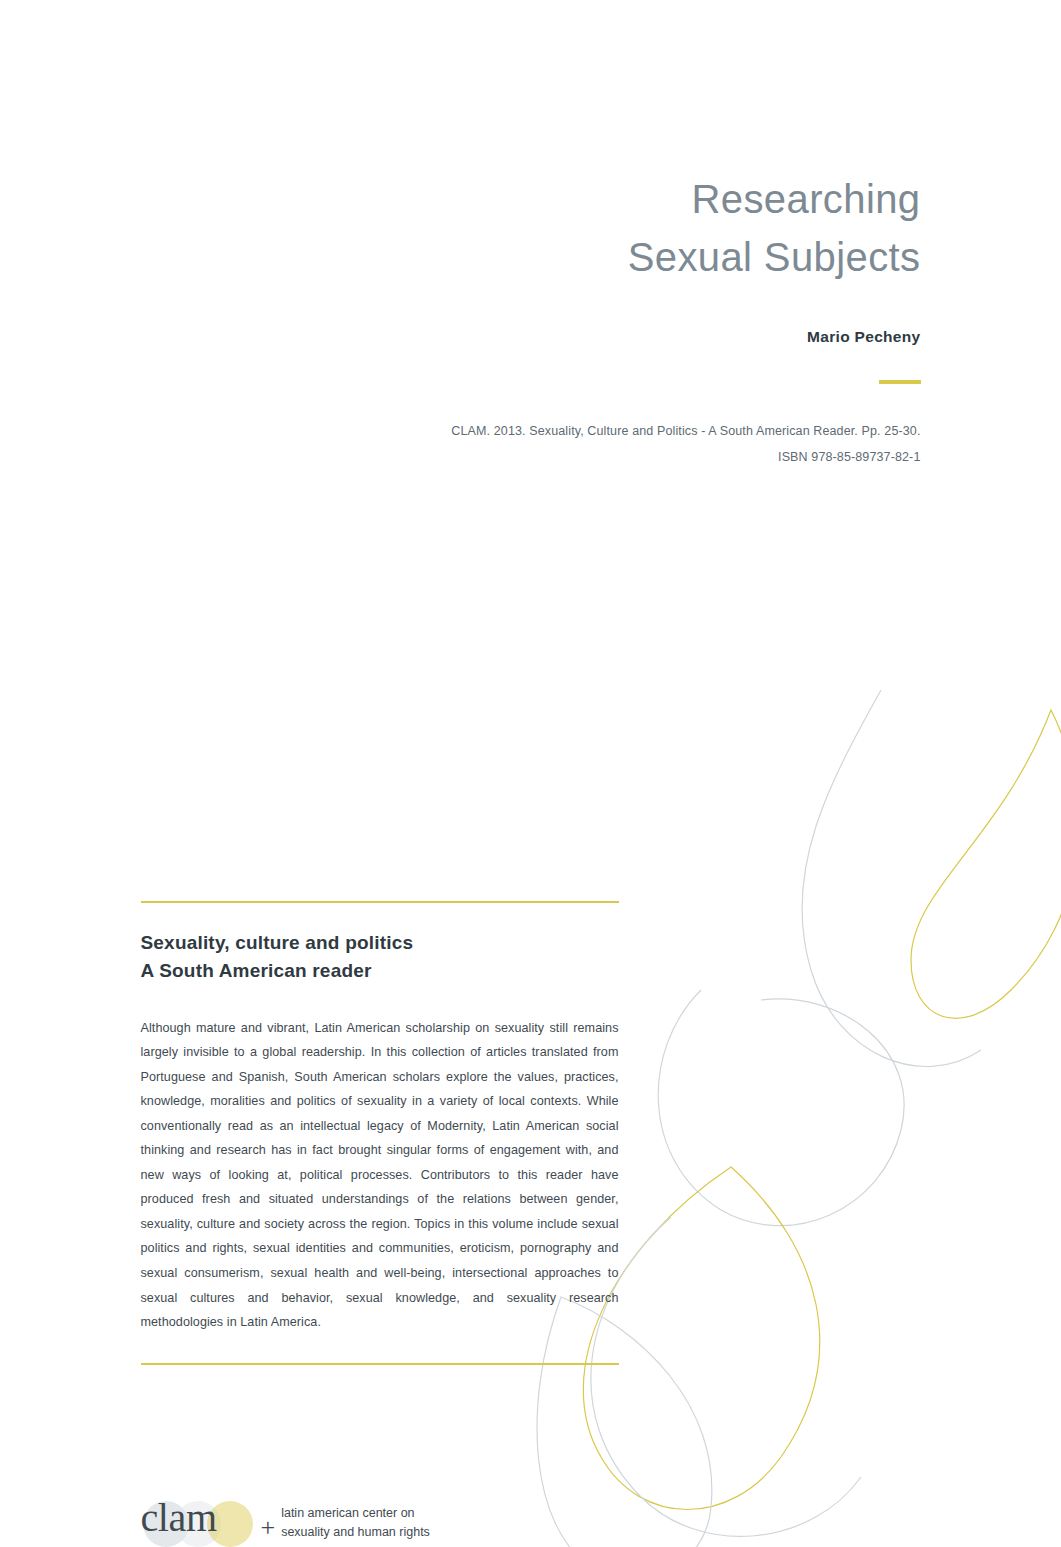Researching Sexual Subjects
Mario Pecheny
CLAM. 2013. Sexuality, Culture and Politics - A South American Reader. Pp. 25-30. ISBN 978-85-89737-82-1
Sexuality, culture and politics A South American reader
Although mature and vibrant, Latin American scholarship on sexuality still remains largely invisible to a global readership. In this collection of articles translated from Portuguese and Spanish, South American scholars explore the values, practices, knowledge, moralities and politics of sexuality in a variety of local contexts. While conventionally read as an intellectual legacy of Modernity, Latin American social thinking and research has in fact brought singular forms of engagement with, and new ways of looking at, political processes. Contributors to this reader have produced fresh and situated understandings of the relations between gender, sexuality, culture and society across the region. Topics in this volume include sexual politics and rights, sexual identities and communities, eroticism, pornography and sexual consumerism, sexual health and well-being, intersectional approaches to sexual cultures and behavior, sexual knowledge, and sexuality research methodologies in Latin America.
clam
+
latin american center on sexuality and human rights